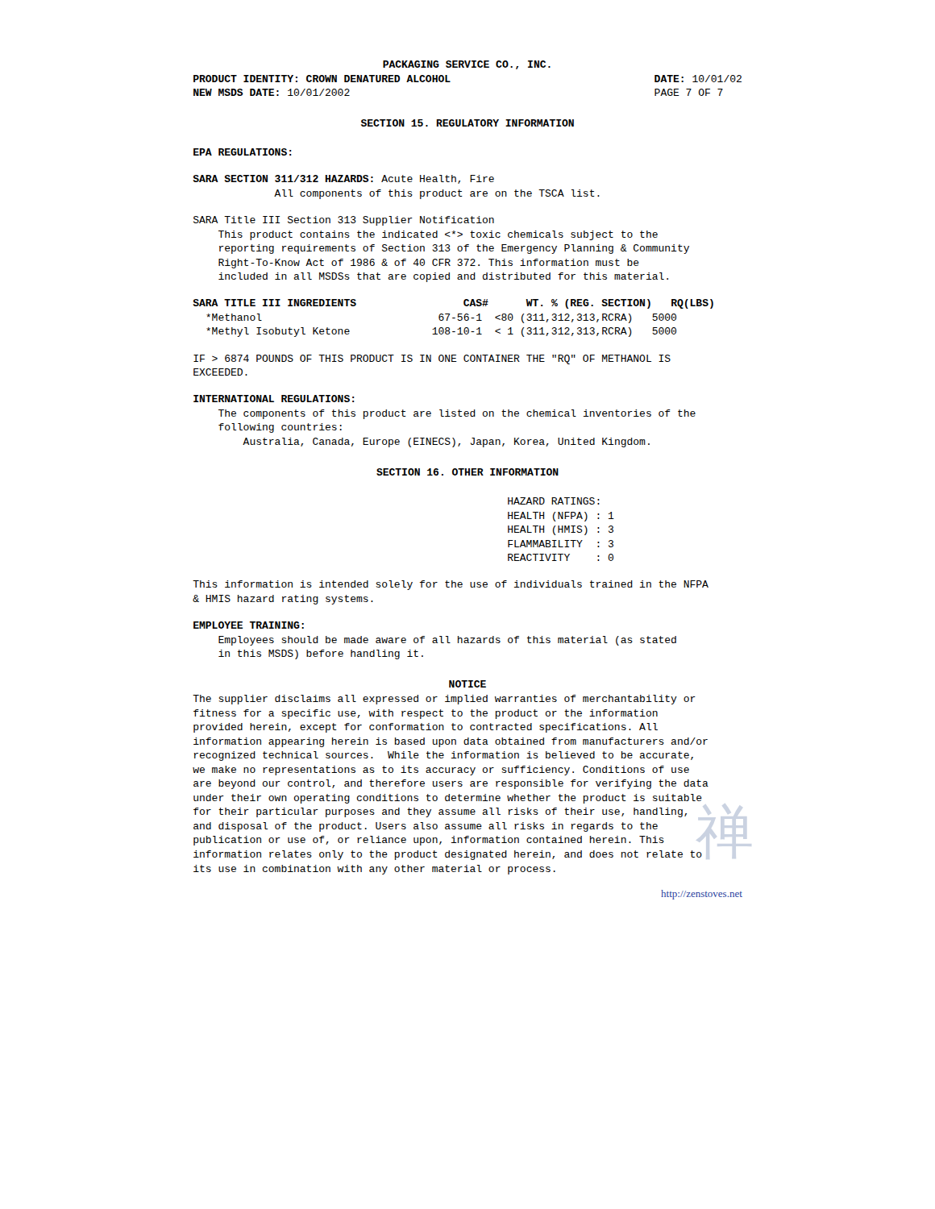PACKAGING SERVICE CO., INC.
PRODUCT IDENTITY: CROWN DENATURED ALCOHOL
NEW MSDS DATE: 10/01/2002
DATE: 10/01/02
PAGE 7 OF 7
SECTION 15. REGULATORY INFORMATION
EPA REGULATIONS:
SARA SECTION 311/312 HAZARDS: Acute Health, Fire
             All components of this product are on the TSCA list.
SARA Title III Section 313 Supplier Notification
    This product contains the indicated <*> toxic chemicals subject to the
    reporting requirements of Section 313 of the Emergency Planning & Community
    Right-To-Know Act of 1986 & of 40 CFR 372. This information must be
    included in all MSDSs that are copied and distributed for this material.
SARA TITLE III INGREDIENTS                 CAS#      WT. % (REG. SECTION)   RQ(LBS)
  *Methanol                            67-56-1  <80 (311,312,313,RCRA)   5000
  *Methyl Isobutyl Ketone             108-10-1  < 1 (311,312,313,RCRA)   5000
IF > 6874 POUNDS OF THIS PRODUCT IS IN ONE CONTAINER THE "RQ" OF METHANOL IS
EXCEEDED.
INTERNATIONAL REGULATIONS:
    The components of this product are listed on the chemical inventories of the
    following countries:
        Australia, Canada, Europe (EINECS), Japan, Korea, United Kingdom.
SECTION 16. OTHER INFORMATION
HAZARD RATINGS:
HEALTH (NFPA) : 1
HEALTH (HMIS) : 3
FLAMMABILITY  : 3
REACTIVITY    : 0
This information is intended solely for the use of individuals trained in the NFPA
& HMIS hazard rating systems.
EMPLOYEE TRAINING:
    Employees should be made aware of all hazards of this material (as stated
    in this MSDS) before handling it.
NOTICE
The supplier disclaims all expressed or implied warranties of merchantability or
fitness for a specific use, with respect to the product or the information
provided herein, except for conformation to contracted specifications. All
information appearing herein is based upon data obtained from manufacturers and/or
recognized technical sources.  While the information is believed to be accurate,
we make no representations as to its accuracy or sufficiency. Conditions of use
are beyond our control, and therefore users are responsible for verifying the data
under their own operating conditions to determine whether the product is suitable
for their particular purposes and they assume all risks of their use, handling,
and disposal of the product. Users also assume all risks in regards to the
publication or use of, or reliance upon, information contained herein. This
information relates only to the product designated herein, and does not relate to
its use in combination with any other material or process.
禅
http://zenstoves.net